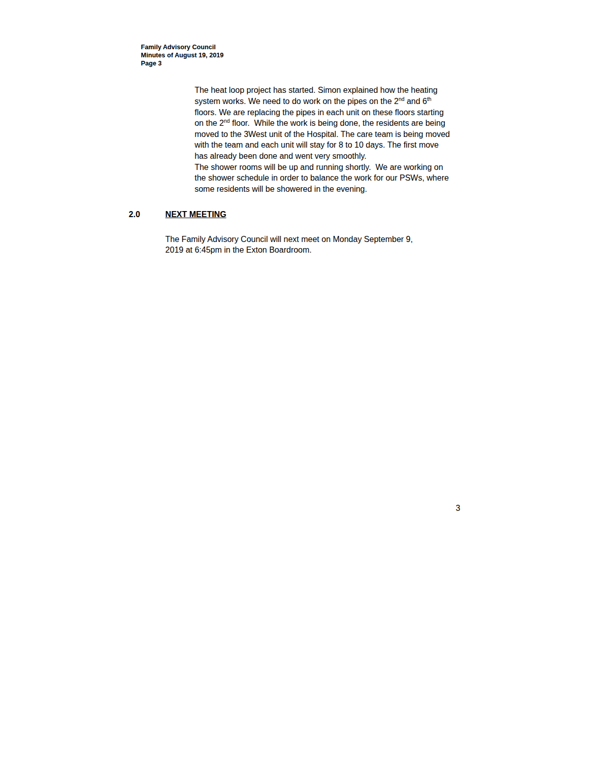Family Advisory Council
Minutes of August 19, 2019
Page 3
The heat loop project has started. Simon explained how the heating system works. We need to do work on the pipes on the 2nd and 6th floors. We are replacing the pipes in each unit on these floors starting on the 2nd floor. While the work is being done, the residents are being moved to the 3West unit of the Hospital. The care team is being moved with the team and each unit will stay for 8 to 10 days. The first move has already been done and went very smoothly.
The shower rooms will be up and running shortly. We are working on the shower schedule in order to balance the work for our PSWs, where some residents will be showered in the evening.
2.0 NEXT MEETING
The Family Advisory Council will next meet on Monday September 9, 2019 at 6:45pm in the Exton Boardroom.
3